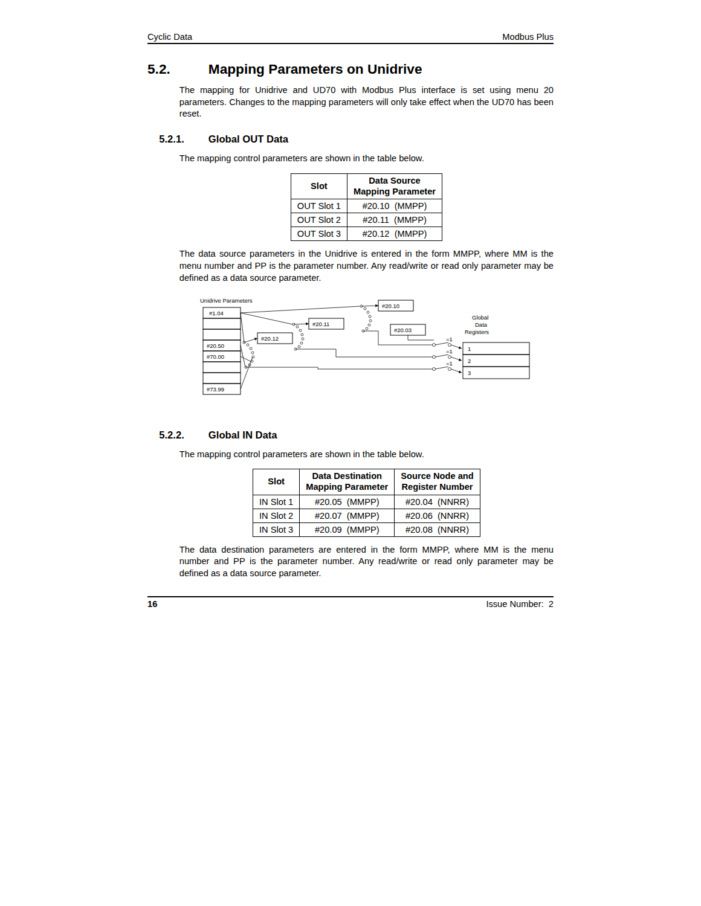Cyclic Data Modbus Plus
5.2. Mapping Parameters on Unidrive
The mapping for Unidrive and UD70 with Modbus Plus interface is set using menu 20 parameters. Changes to the mapping parameters will only take effect when the UD70 has been reset.
5.2.1. Global OUT Data
The mapping control parameters are shown in the table below.
| Slot | Data Source Mapping Parameter |
| --- | --- |
| OUT Slot 1 | #20.10 (MMPP) |
| OUT Slot 2 | #20.11 (MMPP) |
| OUT Slot 3 | #20.12 (MMPP) |
The data source parameters in the Unidrive is entered in the form MMPP, where MM is the menu number and PP is the parameter number. Any read/write or read only parameter may be defined as a data source parameter.
Unidrive Parameters #1.04 #20.50 #70.00 #73.99 #20.10 #20.11 #20.12 #20.03 Global Data Registers 1 2 3 =1 =1 =1
5.2.2. Global IN Data
The mapping control parameters are shown in the table below.
| Slot | Data Destination Mapping Parameter | Source Node and Register Number |
| --- | --- | --- |
| IN Slot 1 | #20.05 (MMPP) | #20.04 (NNRR) |
| IN Slot 2 | #20.07 (MMPP) | #20.06 (NNRR) |
| IN Slot 3 | #20.09 (MMPP) | #20.08 (NNRR) |
The data destination parameters are entered in the form MMPP, where MM is the menu number and PP is the parameter number. Any read/write or read only parameter may be defined as a data source parameter.
16 Issue Number: 2